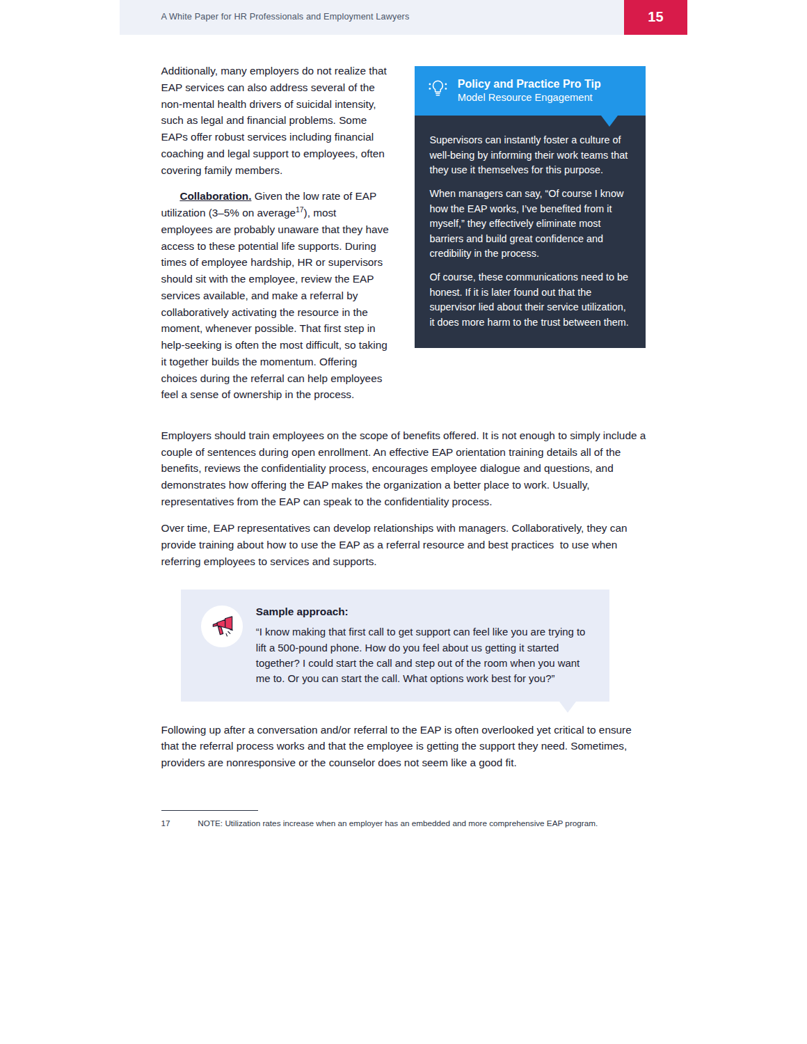A White Paper for HR Professionals and Employment Lawyers
15
Additionally, many employers do not realize that EAP services can also address several of the non-mental health drivers of suicidal intensity, such as legal and financial problems. Some EAPs offer robust services including financial coaching and legal support to employees, often covering family members.
Collaboration. Given the low rate of EAP utilization (3–5% on average17), most employees are probably unaware that they have access to these potential life supports. During times of employee hardship, HR or supervisors should sit with the employee, review the EAP services available, and make a referral by collaboratively activating the resource in the moment, whenever possible. That first step in help-seeking is often the most difficult, so taking it together builds the momentum. Offering choices during the referral can help employees feel a sense of ownership in the process.
Policy and Practice Pro Tip Model Resource Engagement
Supervisors can instantly foster a culture of well-being by informing their work teams that they use it themselves for this purpose.
When managers can say, “Of course I know how the EAP works, I’ve benefited from it myself,” they effectively eliminate most barriers and build great confidence and credibility in the process.
Of course, these communications need to be honest. If it is later found out that the supervisor lied about their service utilization, it does more harm to the trust between them.
Employers should train employees on the scope of benefits offered. It is not enough to simply include a couple of sentences during open enrollment. An effective EAP orientation training details all of the benefits, reviews the confidentiality process, encourages employee dialogue and questions, and demonstrates how offering the EAP makes the organization a better place to work. Usually, representatives from the EAP can speak to the confidentiality process.
Over time, EAP representatives can develop relationships with managers. Collaboratively, they can provide training about how to use the EAP as a referral resource and best practices to use when referring employees to services and supports.
Sample approach: “I know making that first call to get support can feel like you are trying to lift a 500-pound phone. How do you feel about us getting it started together? I could start the call and step out of the room when you want me to. Or you can start the call. What options work best for you?”
Following up after a conversation and/or referral to the EAP is often overlooked yet critical to ensure that the referral process works and that the employee is getting the support they need. Sometimes, providers are nonresponsive or the counselor does not seem like a good fit.
17 NOTE: Utilization rates increase when an employer has an embedded and more comprehensive EAP program.